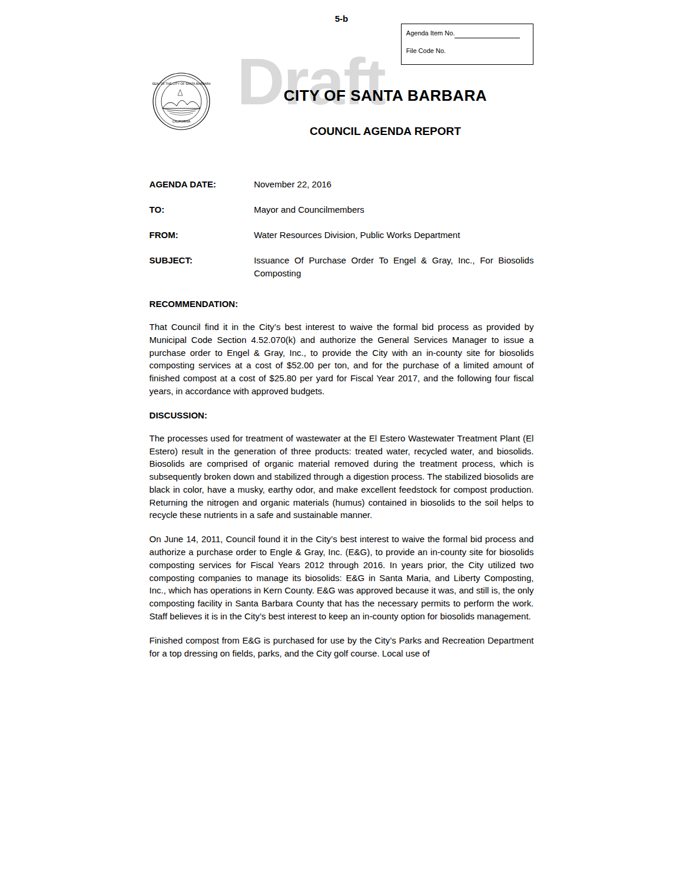5-b
Agenda Item No.
File Code No.
Draft
SEAL OF THE CITY OF SANTA BARBARA CALIFORNIA
CITY OF SANTA BARBARA
COUNCIL AGENDA REPORT
| AGENDA DATE: | November 22, 2016 |
| TO: | Mayor and Councilmembers |
| FROM: | Water Resources Division, Public Works Department |
| SUBJECT: | Issuance Of Purchase Order To Engel & Gray, Inc., For Biosolids Composting |
RECOMMENDATION:
That Council find it in the City’s best interest to waive the formal bid process as provided by Municipal Code Section 4.52.070(k) and authorize the General Services Manager to issue a purchase order to Engel & Gray, Inc., to provide the City with an in-county site for biosolids composting services at a cost of $52.00 per ton, and for the purchase of a limited amount of finished compost at a cost of $25.80 per yard for Fiscal Year 2017, and the following four fiscal years, in accordance with approved budgets.
DISCUSSION:
The processes used for treatment of wastewater at the El Estero Wastewater Treatment Plant (El Estero) result in the generation of three products: treated water, recycled water, and biosolids. Biosolids are comprised of organic material removed during the treatment process, which is subsequently broken down and stabilized through a digestion process. The stabilized biosolids are black in color, have a musky, earthy odor, and make excellent feedstock for compost production. Returning the nitrogen and organic materials (humus) contained in biosolids to the soil helps to recycle these nutrients in a safe and sustainable manner.
On June 14, 2011, Council found it in the City’s best interest to waive the formal bid process and authorize a purchase order to Engle & Gray, Inc. (E&G), to provide an in-county site for biosolids composting services for Fiscal Years 2012 through 2016. In years prior, the City utilized two composting companies to manage its biosolids: E&G in Santa Maria, and Liberty Composting, Inc., which has operations in Kern County. E&G was approved because it was, and still is, the only composting facility in Santa Barbara County that has the necessary permits to perform the work. Staff believes it is in the City’s best interest to keep an in-county option for biosolids management.
Finished compost from E&G is purchased for use by the City’s Parks and Recreation Department for a top dressing on fields, parks, and the City golf course. Local use of